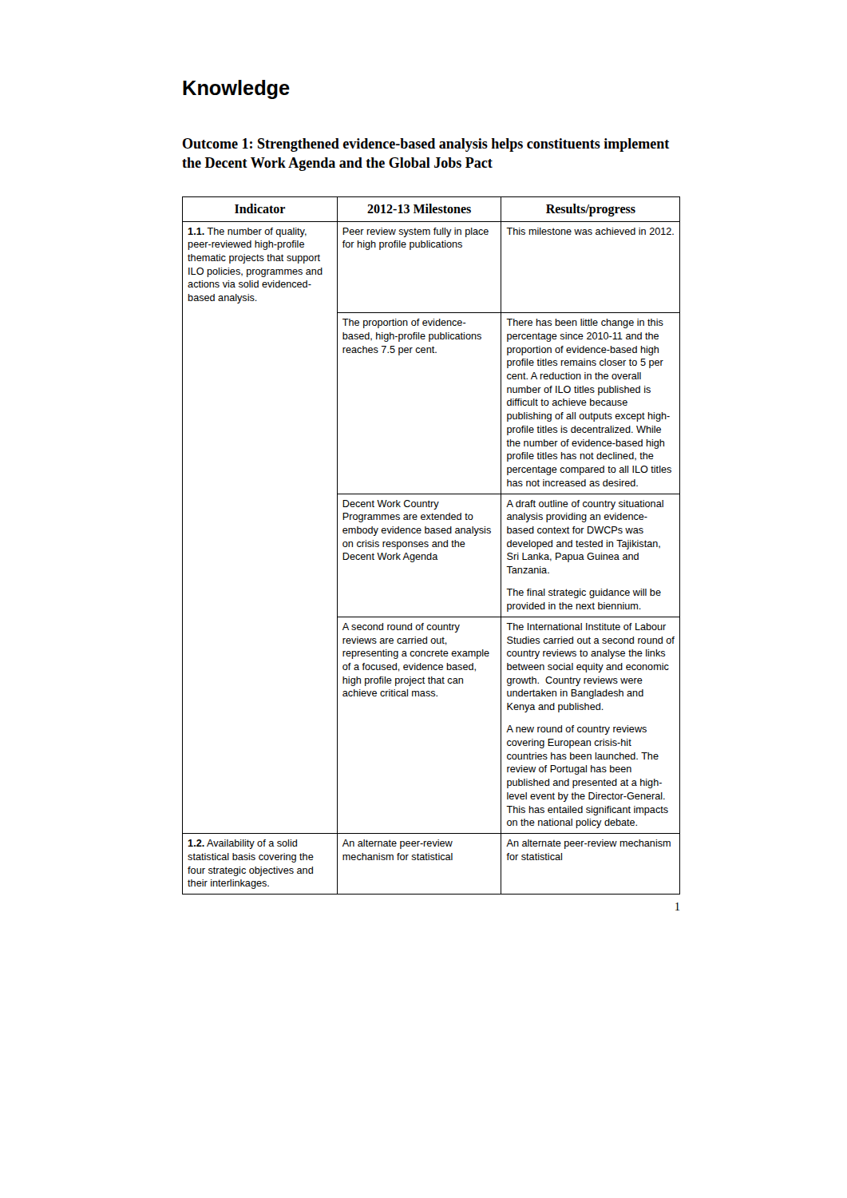Knowledge
Outcome 1: Strengthened evidence-based analysis helps constituents implement the Decent Work Agenda and the Global Jobs Pact
| Indicator | 2012-13 Milestones | Results/progress |
| --- | --- | --- |
| 1.1. The number of quality, peer-reviewed high-profile thematic projects that support ILO policies, programmes and actions via solid evidenced-based analysis. | Peer review system fully in place for high profile publications | This milestone was achieved in 2012. |
| The proportion of evidence-based, high-profile publications reaches 7.5 per cent. | There has been little change in this percentage since 2010-11 and the proportion of evidence-based high profile titles remains closer to 5 per cent. A reduction in the overall number of ILO titles published is difficult to achieve because publishing of all outputs except high-profile titles is decentralized. While the number of evidence-based high profile titles has not declined, the percentage compared to all ILO titles has not increased as desired. |
| Decent Work Country Programmes are extended to embody evidence based analysis on crisis responses and the Decent Work Agenda | A draft outline of country situational analysis providing an evidence-based context for DWCPs was developed and tested in Tajikistan, Sri Lanka, Papua Guinea and Tanzania. The final strategic guidance will be provided in the next biennium. |
| A second round of country reviews are carried out, representing a concrete example of a focused, evidence based, high profile project that can achieve critical mass. | The International Institute of Labour Studies carried out a second round of country reviews to analyse the links between social equity and economic growth. Country reviews were undertaken in Bangladesh and Kenya and published. A new round of country reviews covering European crisis-hit countries has been launched. The review of Portugal has been published and presented at a high-level event by the Director-General. This has entailed significant impacts on the national policy debate. |
| 1.2. Availability of a solid statistical basis covering the four strategic objectives and their interlinkages. | An alternate peer-review mechanism for statistical | An alternate peer-review mechanism for statistical |
1